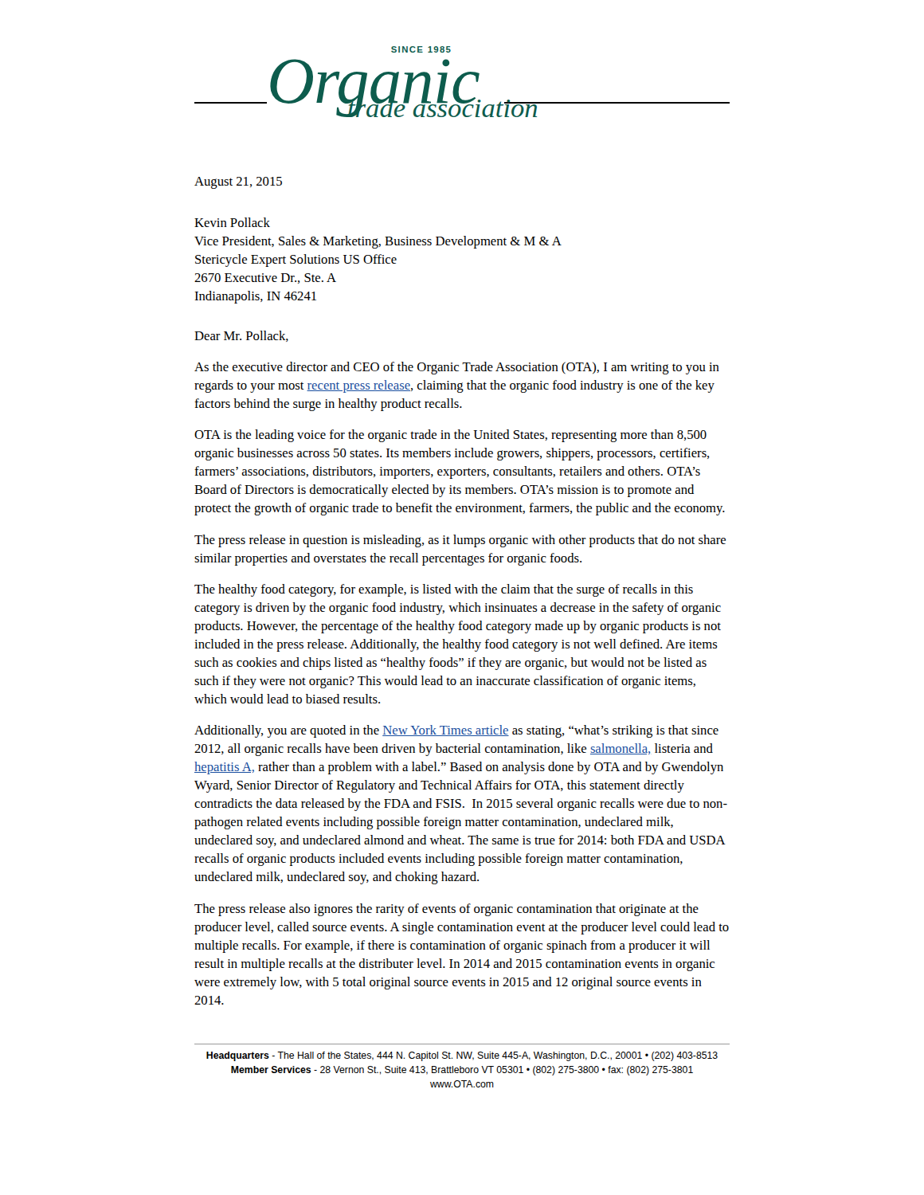SINCE 1985
Organic
trade association
August 21, 2015
Kevin Pollack
Vice President, Sales & Marketing, Business Development & M & A
Stericycle Expert Solutions US Office
2670 Executive Dr., Ste. A
Indianapolis, IN 46241
Dear Mr. Pollack,
As the executive director and CEO of the Organic Trade Association (OTA), I am writing to you in regards to your most recent press release, claiming that the organic food industry is one of the key factors behind the surge in healthy product recalls.
OTA is the leading voice for the organic trade in the United States, representing more than 8,500 organic businesses across 50 states. Its members include growers, shippers, processors, certifiers, farmers’ associations, distributors, importers, exporters, consultants, retailers and others. OTA’s Board of Directors is democratically elected by its members. OTA’s mission is to promote and protect the growth of organic trade to benefit the environment, farmers, the public and the economy.
The press release in question is misleading, as it lumps organic with other products that do not share similar properties and overstates the recall percentages for organic foods.
The healthy food category, for example, is listed with the claim that the surge of recalls in this category is driven by the organic food industry, which insinuates a decrease in the safety of organic products. However, the percentage of the healthy food category made up by organic products is not included in the press release. Additionally, the healthy food category is not well defined. Are items such as cookies and chips listed as “healthy foods” if they are organic, but would not be listed as such if they were not organic? This would lead to an inaccurate classification of organic items, which would lead to biased results.
Additionally, you are quoted in the New York Times article as stating, “what’s striking is that since 2012, all organic recalls have been driven by bacterial contamination, like salmonella, listeria and hepatitis A, rather than a problem with a label.” Based on analysis done by OTA and by Gwendolyn Wyard, Senior Director of Regulatory and Technical Affairs for OTA, this statement directly contradicts the data released by the FDA and FSIS. In 2015 several organic recalls were due to non-pathogen related events including possible foreign matter contamination, undeclared milk, undeclared soy, and undeclared almond and wheat. The same is true for 2014: both FDA and USDA recalls of organic products included events including possible foreign matter contamination, undeclared milk, undeclared soy, and choking hazard.
The press release also ignores the rarity of events of organic contamination that originate at the producer level, called source events. A single contamination event at the producer level could lead to multiple recalls. For example, if there is contamination of organic spinach from a producer it will result in multiple recalls at the distributer level. In 2014 and 2015 contamination events in organic were extremely low, with 5 total original source events in 2015 and 12 original source events in 2014.
Headquarters - The Hall of the States, 444 N. Capitol St. NW, Suite 445-A, Washington, D.C., 20001 • (202) 403-8513
Member Services - 28 Vernon St., Suite 413, Brattleboro VT 05301 • (802) 275-3800 • fax: (802) 275-3801
www.OTA.com